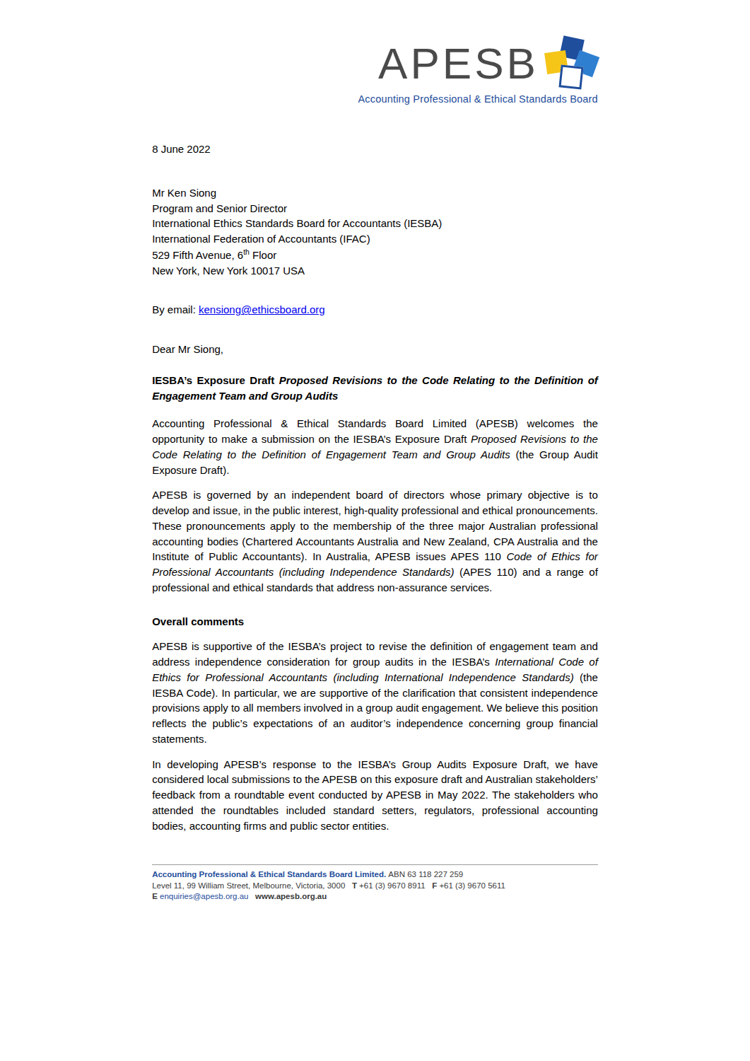APESB
Accounting Professional & Ethical Standards Board
8 June 2022
Mr Ken Siong
Program and Senior Director
International Ethics Standards Board for Accountants (IESBA)
International Federation of Accountants (IFAC)
529 Fifth Avenue, 6th Floor
New York, New York 10017 USA
By email: kensiong@ethicsboard.org
Dear Mr Siong,
IESBA’s Exposure Draft Proposed Revisions to the Code Relating to the Definition of Engagement Team and Group Audits
Accounting Professional & Ethical Standards Board Limited (APESB) welcomes the opportunity to make a submission on the IESBA’s Exposure Draft Proposed Revisions to the Code Relating to the Definition of Engagement Team and Group Audits (the Group Audit Exposure Draft).
APESB is governed by an independent board of directors whose primary objective is to develop and issue, in the public interest, high-quality professional and ethical pronouncements. These pronouncements apply to the membership of the three major Australian professional accounting bodies (Chartered Accountants Australia and New Zealand, CPA Australia and the Institute of Public Accountants). In Australia, APESB issues APES 110 Code of Ethics for Professional Accountants (including Independence Standards) (APES 110) and a range of professional and ethical standards that address non-assurance services.
Overall comments
APESB is supportive of the IESBA’s project to revise the definition of engagement team and address independence consideration for group audits in the IESBA’s International Code of Ethics for Professional Accountants (including International Independence Standards) (the IESBA Code). In particular, we are supportive of the clarification that consistent independence provisions apply to all members involved in a group audit engagement. We believe this position reflects the public’s expectations of an auditor’s independence concerning group financial statements.
In developing APESB’s response to the IESBA’s Group Audits Exposure Draft, we have considered local submissions to the APESB on this exposure draft and Australian stakeholders’ feedback from a roundtable event conducted by APESB in May 2022. The stakeholders who attended the roundtables included standard setters, regulators, professional accounting bodies, accounting firms and public sector entities.
Accounting Professional & Ethical Standards Board Limited. ABN 63 118 227 259
Level 11, 99 William Street, Melbourne, Victoria, 3000 T +61 (3) 9670 8911 F +61 (3) 9670 5611
E enquiries@apesb.org.au www.apesb.org.au